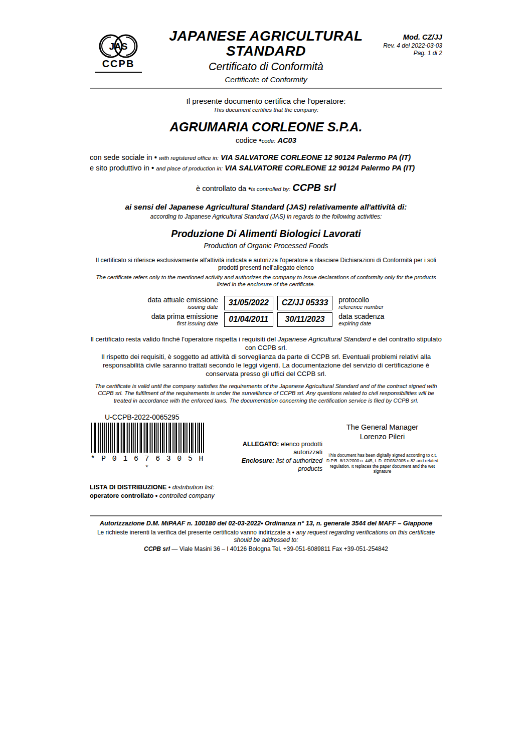JAS CCPB
JAPANESE AGRICULTURAL
STANDARD
Certificato di Conformità
Certificate of Conformity
Mod. CZ/JJ
Rev. 4 del 2022-03-03
Pag. 1 di 2
Il presente documento certifica che l'operatore:
This document certifies that the company:
AGRUMARIA CORLEONE S.P.A.
codice •code: AC03
con sede sociale in • with registered office in: VIA SALVATORE CORLEONE 12 90124 Palermo PA (IT)
e sito produttivo in • and place of production in: VIA SALVATORE CORLEONE 12 90124 Palermo PA (IT)
è controllato da •is controlled by: CCPB srl
ai sensi del Japanese Agricultural Standard (JAS) relativamente all'attività di:
according to Japanese Agricultural Standard (JAS) in regards to the following activities:
Produzione Di Alimenti Biologici Lavorati
Production of Organic Processed Foods
Il certificato si riferisce esclusivamente all'attività indicata e autorizza l'operatore a rilasciare Dichiarazioni di Conformità per i soli prodotti presenti nell'allegato elenco
The certificate refers only to the mentioned activity and authorizes the company to issue declarations of conformity only for the products listed in the enclosure of the certificate.
| data attuale emissione issuing date | 31/05/2022 | CZ/JJ 05333 | protocollo reference number |
| data prima emissione first issuing date | 01/04/2011 | 30/11/2023 | data scadenza expiring date |
Il certificato resta valido finché l'operatore rispetta i requisiti del Japanese Agricultural Standard e del contratto stipulato con CCPB srl.
Il rispetto dei requisiti, è soggetto ad attività di sorveglianza da parte di CCPB srl. Eventuali problemi relativi alla responsabilità civile saranno trattati secondo le leggi vigenti. La documentazione del servizio di certificazione è conservata presso gli uffici del CCPB srl.
The certificate is valid until the company satisfies the requirements of the Japanese Agricultural Standard and of the contract signed with CCPB srl. The fulfilment of the requirements is under the surveillance of CCPB srl. Any questions related to civil responsibilities will be treated in accordance with the enforced laws. The documentation concerning the certification service is filed by CCPB srl.
U-CCPB-2022-0065295
* P 0 1 6 7 6 3 0 5 H *
ALLEGATO: elenco prodotti autorizzati
Enclosure: list of authorized products
The General Manager
Lorenzo Pileri
This document has been digitally signed according to c.t. D.P.R. 8/12/2000 n. 445, L.D. 07/03/2005 n.82 and related regulation. It replaces the paper document and the wet signature
LISTA DI DISTRIBUZIONE • distribution list:
operatore controllato • controlled company
Autorizzazione D.M. MiPAAF n. 100180 del 02-03-2022• Ordinanza n° 13, n. generale 3544 del MAFF – Giappone
Le richieste inerenti la verifica del presente certificato vanno indirizzate a • any request regarding verifications on this certificate should be addressed to:
CCPB srl — Viale Masini 36 – I 40126 Bologna Tel. +39-051-6089811 Fax +39-051-254842